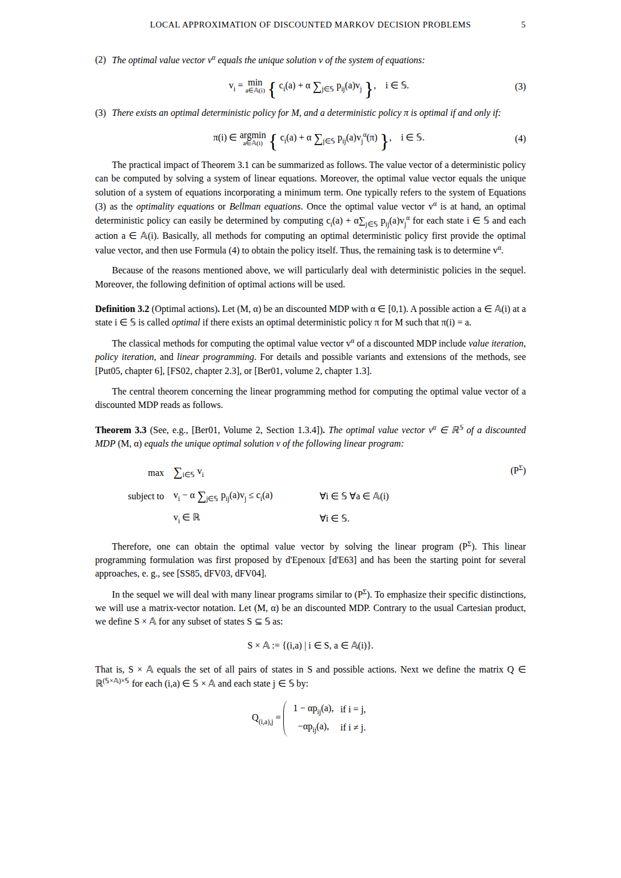LOCAL APPROXIMATION OF DISCOUNTED MARKOV DECISION PROBLEMS 5
(2) The optimal value vector vα equals the unique solution v of the system of equations:
vi = min a∈𝔸(i) { ci(a) + α ∑j∈𝕊 pij(a)vj }, i ∈ 𝕊. (3)
(3) There exists an optimal deterministic policy for M, and a deterministic policy π is optimal if and only if:
π(i) ∈ argmin a∈𝔸(i) { ci(a) + α ∑j∈𝕊 pij(a)vjα(π) }, i ∈ 𝕊. (4)
The practical impact of Theorem 3.1 can be summarized as follows. The value vector of a deterministic policy can be computed by solving a system of linear equations. Moreover, the optimal value vector equals the unique solution of a system of equations incorporating a minimum term. One typically refers to the system of Equations (3) as the optimality equations or Bellman equations. Once the optimal value vector vα is at hand, an optimal deterministic policy can easily be determined by computing ci(a) + α∑j∈𝕊 pij(a)vjα for each state i ∈ 𝕊 and each action a ∈ 𝔸(i). Basically, all methods for computing an optimal deterministic policy first provide the optimal value vector, and then use Formula (4) to obtain the policy itself. Thus, the remaining task is to determine vα.
Because of the reasons mentioned above, we will particularly deal with deterministic policies in the sequel. Moreover, the following definition of optimal actions will be used.
Definition 3.2 (Optimal actions). Let (M, α) be an discounted MDP with α ∈ [0,1). A possible action a ∈ 𝔸(i) at a state i ∈ 𝕊 is called optimal if there exists an optimal deterministic policy π for M such that π(i) = a.
The classical methods for computing the optimal value vector vα of a discounted MDP include value iteration, policy iteration, and linear programming. For details and possible variants and extensions of the methods, see [Put05, chapter 6], [FS02, chapter 2.3], or [Ber01, volume 2, chapter 1.3].
The central theorem concerning the linear programming method for computing the optimal value vector of a discounted MDP reads as follows.
Theorem 3.3 (See, e.g., [Ber01, Volume 2, Section 1.3.4]). The optimal value vector vα ∈ ℝ𝕊 of a discounted MDP (M, α) equals the unique optimal solution v of the following linear program:
(PΣ)
| max | ∑ i∈𝕊 v i | |
| subject to | v i − α ∑ j∈𝕊 p ij (a)v j ≤ c i (a) | ∀i ∈ 𝕊 ∀a ∈ 𝔸(i) |
| | v i ∈ ℝ | ∀i ∈ 𝕊. |
Therefore, one can obtain the optimal value vector by solving the linear program (PΣ). This linear programming formulation was first proposed by d'Epenoux [d'E63] and has been the starting point for several approaches, e. g., see [SS85, dFV03, dFV04].
In the sequel we will deal with many linear programs similar to (PΣ). To emphasize their specific distinctions, we will use a matrix-vector notation. Let (M, α) be an discounted MDP. Contrary to the usual Cartesian product, we define S × 𝔸 for any subset of states S ⊆ 𝕊 as:
S × 𝔸 := {(i,a) | i ∈ S, a ∈ 𝔸(i)}.
That is, S × 𝔸 equals the set of all pairs of states in S and possible actions. Next we define the matrix Q ∈ ℝ(𝕊×𝔸)×𝕊 for each (i,a) ∈ 𝕊 × 𝔸 and each state j ∈ 𝕊 by:
Q(i,a),j =
| 1 − αp ij (a), | if i = j, |
| −αp ij (a), | if i ≠ j. |